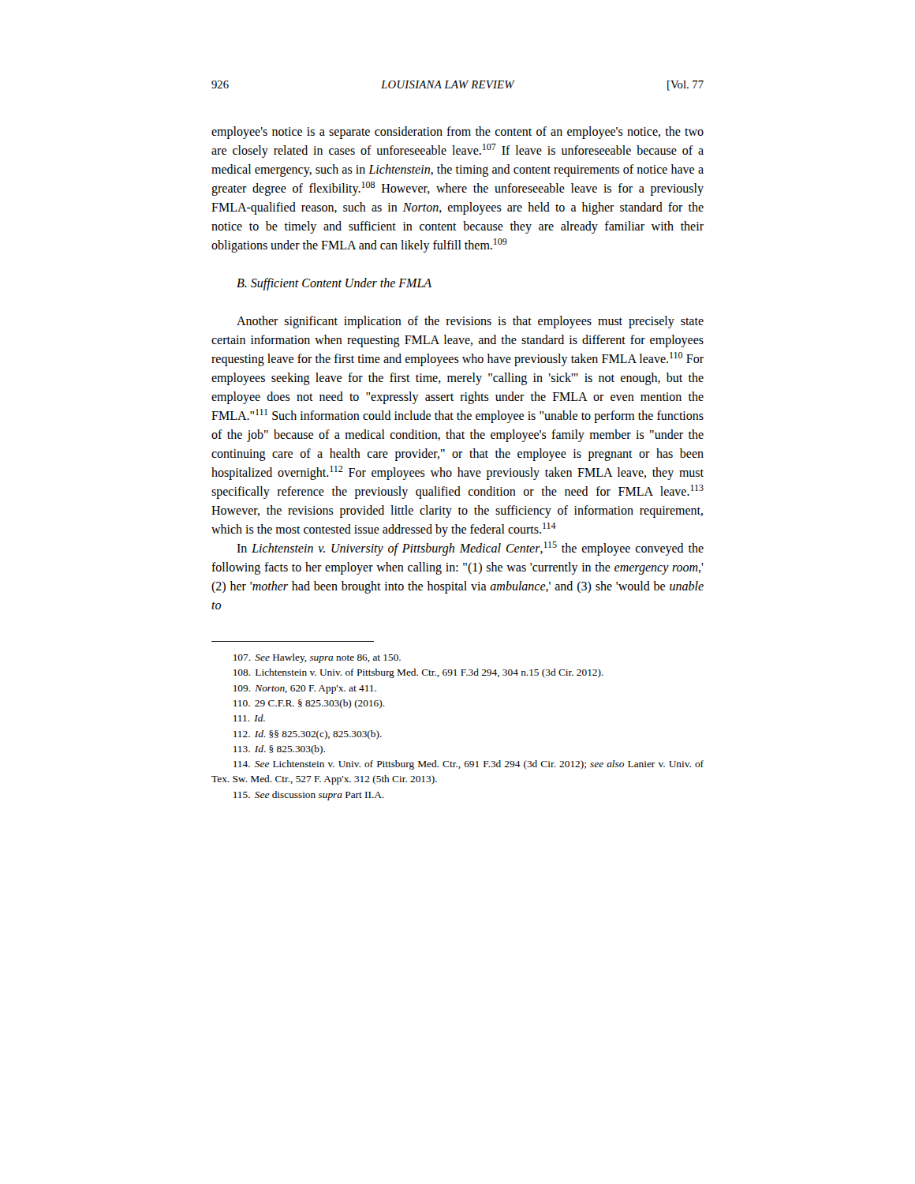926 Louisiana Law Review [Vol. 77
employee's notice is a separate consideration from the content of an employee's notice, the two are closely related in cases of unforeseeable leave.107 If leave is unforeseeable because of a medical emergency, such as in Lichtenstein, the timing and content requirements of notice have a greater degree of flexibility.108 However, where the unforeseeable leave is for a previously FMLA-qualified reason, such as in Norton, employees are held to a higher standard for the notice to be timely and sufficient in content because they are already familiar with their obligations under the FMLA and can likely fulfill them.109
B. Sufficient Content Under the FMLA
Another significant implication of the revisions is that employees must precisely state certain information when requesting FMLA leave, and the standard is different for employees requesting leave for the first time and employees who have previously taken FMLA leave.110 For employees seeking leave for the first time, merely "calling in 'sick'" is not enough, but the employee does not need to "expressly assert rights under the FMLA or even mention the FMLA."111 Such information could include that the employee is "unable to perform the functions of the job" because of a medical condition, that the employee's family member is "under the continuing care of a health care provider," or that the employee is pregnant or has been hospitalized overnight.112 For employees who have previously taken FMLA leave, they must specifically reference the previously qualified condition or the need for FMLA leave.113 However, the revisions provided little clarity to the sufficiency of information requirement, which is the most contested issue addressed by the federal courts.114
In Lichtenstein v. University of Pittsburgh Medical Center,115 the employee conveyed the following facts to her employer when calling in: "(1) she was 'currently in the emergency room,' (2) her 'mother had been brought into the hospital via ambulance,' and (3) she 'would be unable to
107. See Hawley, supra note 86, at 150.
108. Lichtenstein v. Univ. of Pittsburg Med. Ctr., 691 F.3d 294, 304 n.15 (3d Cir. 2012).
109. Norton, 620 F. App'x. at 411.
110. 29 C.F.R. § 825.303(b) (2016).
111. Id.
112. Id. §§ 825.302(c), 825.303(b).
113. Id. § 825.303(b).
114. See Lichtenstein v. Univ. of Pittsburg Med. Ctr., 691 F.3d 294 (3d Cir. 2012); see also Lanier v. Univ. of Tex. Sw. Med. Ctr., 527 F. App'x. 312 (5th Cir. 2013).
115. See discussion supra Part II.A.